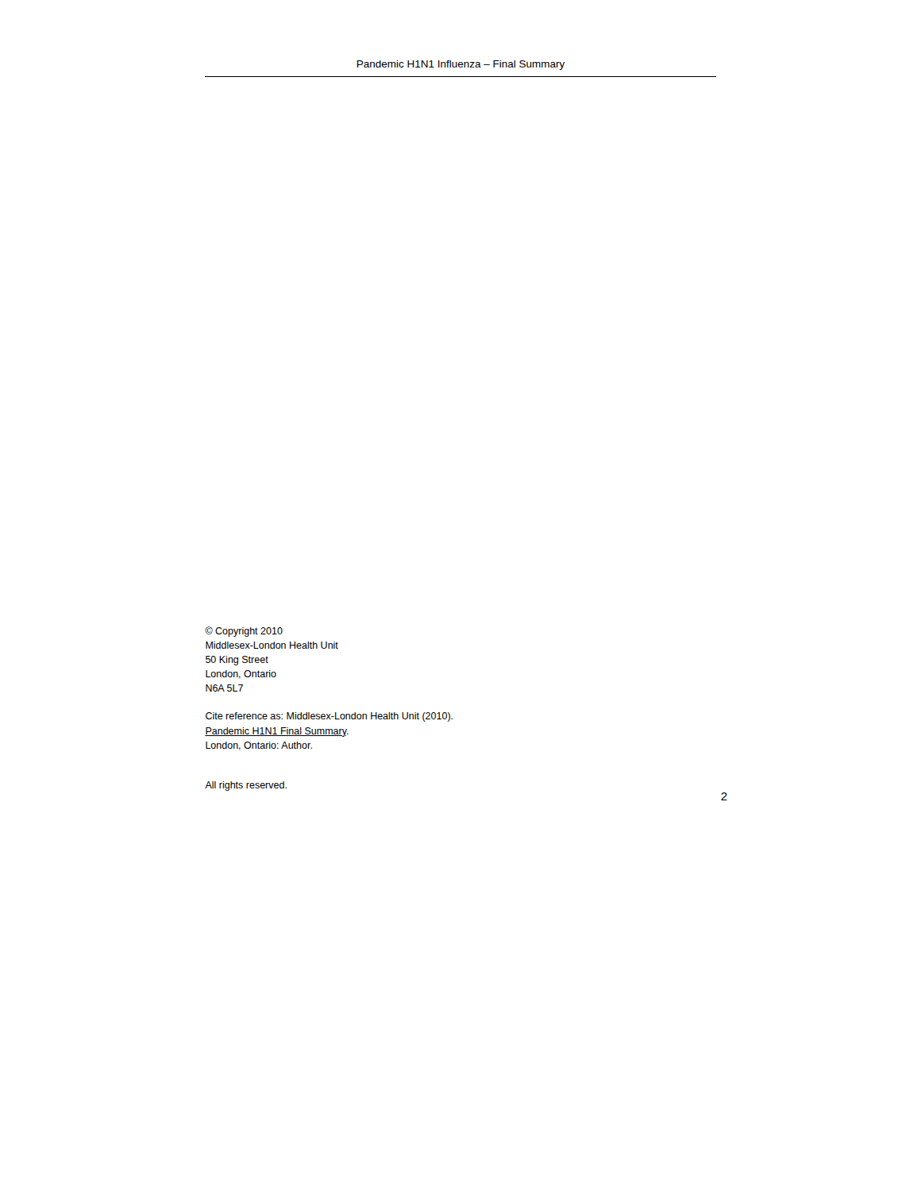Pandemic H1N1 Influenza – Final Summary
© Copyright 2010
Middlesex-London Health Unit
50 King Street
London, Ontario
N6A 5L7
Cite reference as: Middlesex-London Health Unit (2010).
Pandemic H1N1 Final Summary.
London, Ontario: Author.
All rights reserved.
2